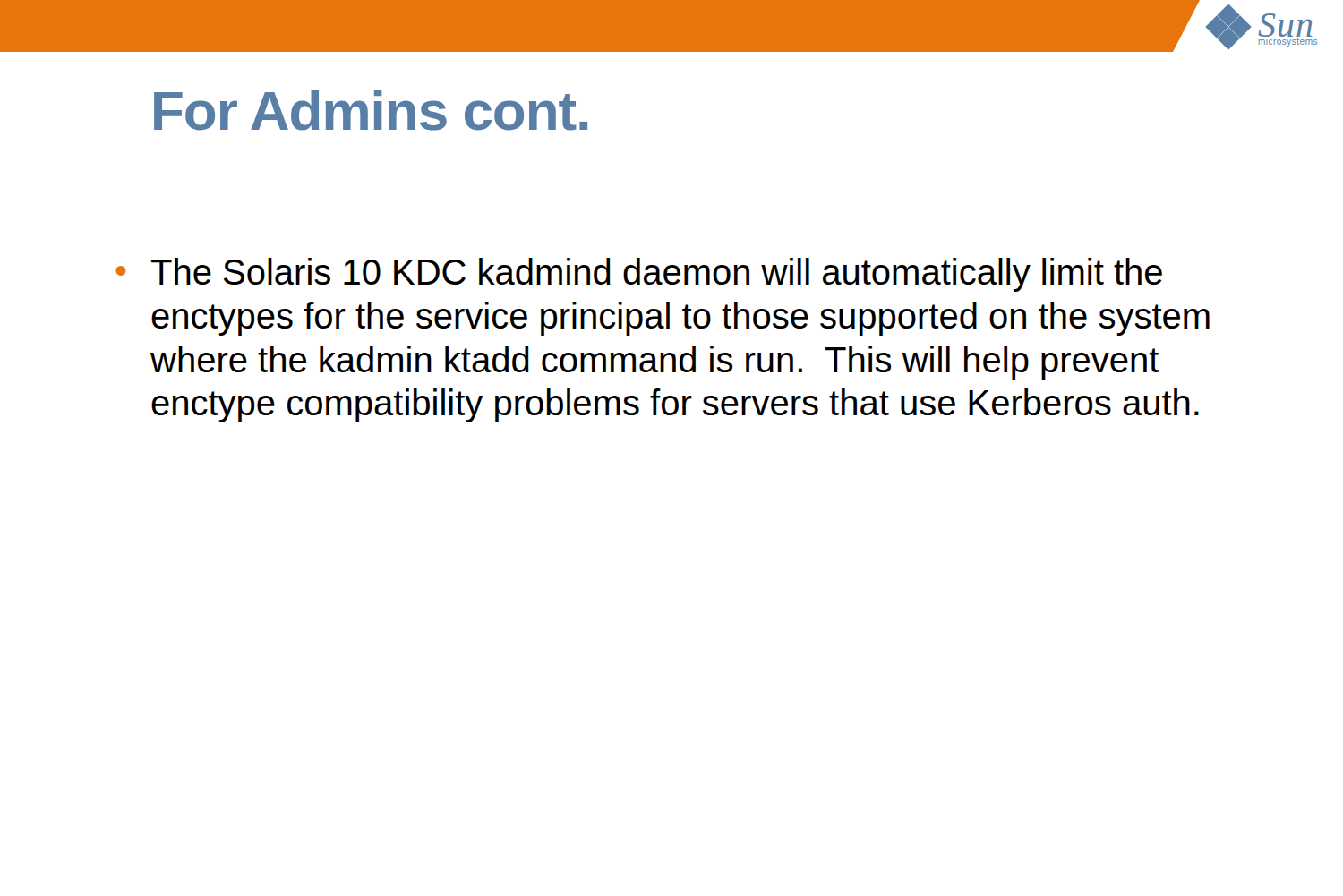Sun
microsystems
For Admins cont.
The Solaris 10 KDC kadmind daemon will automatically limit the enctypes for the service principal to those supported on the system where the kadmin ktadd command is run. This will help prevent enctype compatibility problems for servers that use Kerberos auth.